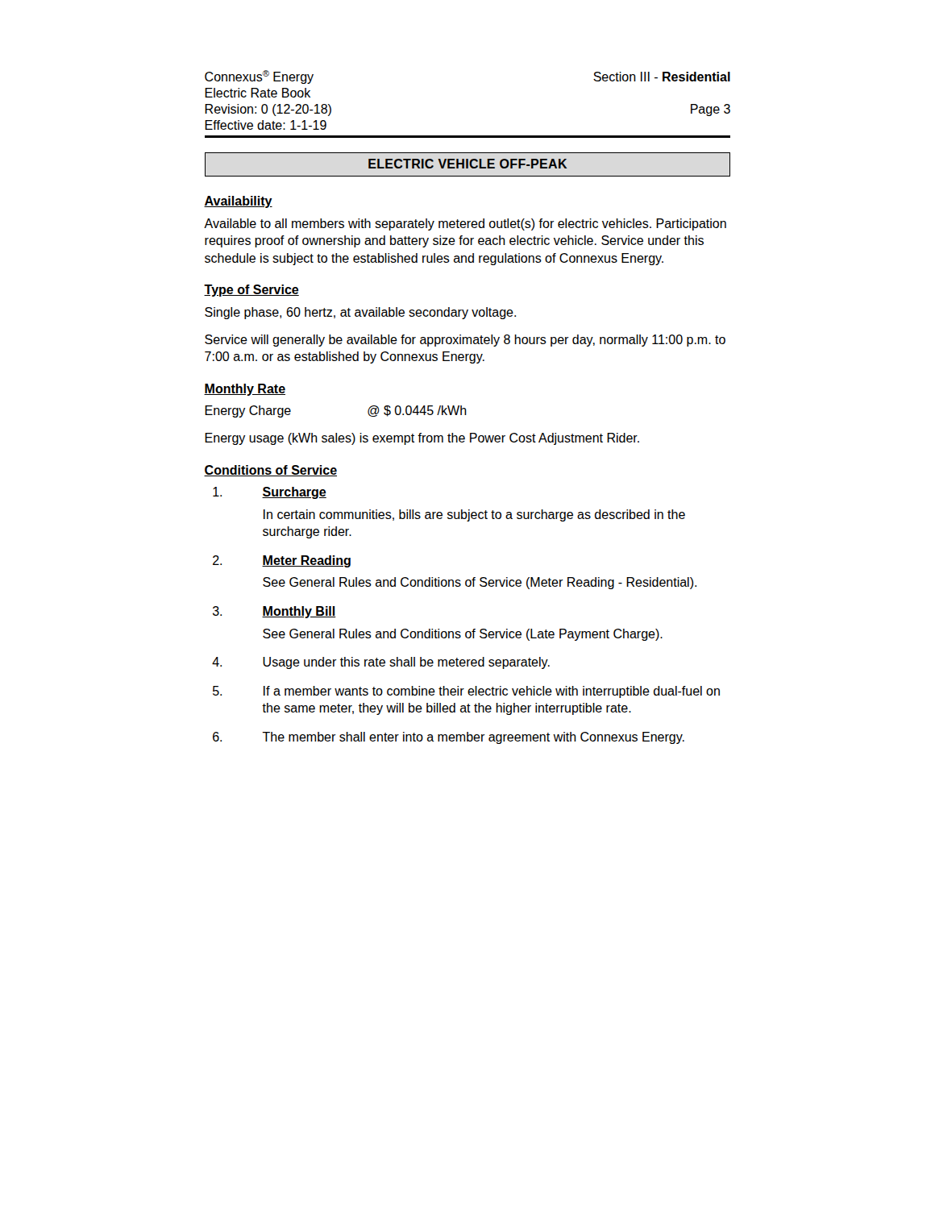| Connexus ® Energy | Section III - Residential |
| Electric Rate Book | |
| Revision: 0 (12-20-18) | Page 3 |
| Effective date: 1-1-19 | |
ELECTRIC VEHICLE OFF-PEAK
Availability
Available to all members with separately metered outlet(s) for electric vehicles. Participation requires proof of ownership and battery size for each electric vehicle. Service under this schedule is subject to the established rules and regulations of Connexus Energy.
Type of Service
Single phase, 60 hertz, at available secondary voltage.
Service will generally be available for approximately 8 hours per day, normally 11:00 p.m. to 7:00 a.m. or as established by Connexus Energy.
Monthly Rate
Energy Charge@ $ 0.0445 /kWh
Energy usage (kWh sales) is exempt from the Power Cost Adjustment Rider.
Conditions of Service
Surcharge
In certain communities, bills are subject to a surcharge as described in the surcharge rider.
Meter Reading
See General Rules and Conditions of Service (Meter Reading - Residential).
Monthly Bill
See General Rules and Conditions of Service (Late Payment Charge).
Usage under this rate shall be metered separately.
If a member wants to combine their electric vehicle with interruptible dual-fuel on the same meter, they will be billed at the higher interruptible rate.
The member shall enter into a member agreement with Connexus Energy.